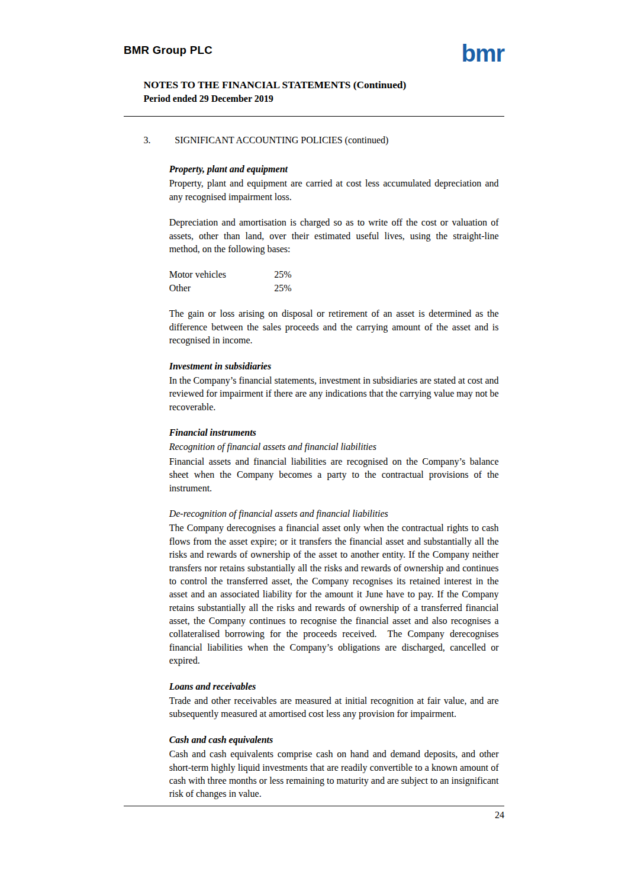BMR Group PLC
bmr
NOTES TO THE FINANCIAL STATEMENTS (Continued)
Period ended 29 December 2019
3.
SIGNIFICANT ACCOUNTING POLICIES (continued)
Property, plant and equipment
Property, plant and equipment are carried at cost less accumulated depreciation and any recognised impairment loss.
Depreciation and amortisation is charged so as to write off the cost or valuation of assets, other than land, over their estimated useful lives, using the straight-line method, on the following bases:
| Motor vehicles | 25% |
| Other | 25% |
The gain or loss arising on disposal or retirement of an asset is determined as the difference between the sales proceeds and the carrying amount of the asset and is recognised in income.
Investment in subsidiaries
In the Company’s financial statements, investment in subsidiaries are stated at cost and reviewed for impairment if there are any indications that the carrying value may not be recoverable.
Financial instruments
Recognition of financial assets and financial liabilities
Financial assets and financial liabilities are recognised on the Company’s balance sheet when the Company becomes a party to the contractual provisions of the instrument.
De-recognition of financial assets and financial liabilities
The Company derecognises a financial asset only when the contractual rights to cash flows from the asset expire; or it transfers the financial asset and substantially all the risks and rewards of ownership of the asset to another entity. If the Company neither transfers nor retains substantially all the risks and rewards of ownership and continues to control the transferred asset, the Company recognises its retained interest in the asset and an associated liability for the amount it June have to pay. If the Company retains substantially all the risks and rewards of ownership of a transferred financial asset, the Company continues to recognise the financial asset and also recognises a collateralised borrowing for the proceeds received. The Company derecognises financial liabilities when the Company’s obligations are discharged, cancelled or expired.
Loans and receivables
Trade and other receivables are measured at initial recognition at fair value, and are subsequently measured at amortised cost less any provision for impairment.
Cash and cash equivalents
Cash and cash equivalents comprise cash on hand and demand deposits, and other short-term highly liquid investments that are readily convertible to a known amount of cash with three months or less remaining to maturity and are subject to an insignificant risk of changes in value.
24